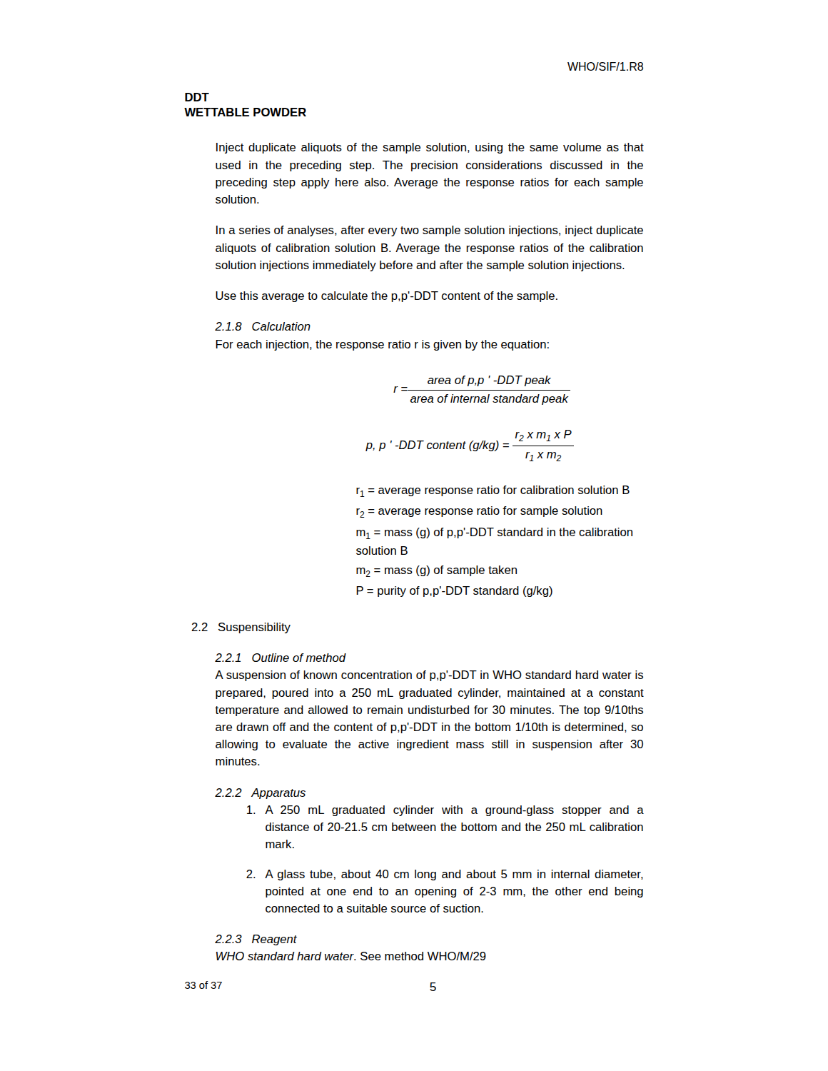WHO/SIF/1.R8
DDT
WETTABLE POWDER
Inject duplicate aliquots of the sample solution, using the same volume as that used in the preceding step. The precision considerations discussed in the preceding step apply here also. Average the response ratios for each sample solution.
In a series of analyses, after every two sample solution injections, inject duplicate aliquots of calibration solution B. Average the response ratios of the calibration solution injections immediately before and after the sample solution injections.
Use this average to calculate the p,p'-DDT content of the sample.
2.1.8 Calculation
For each injection, the response ratio r is given by the equation:
r =area of p,p ' -DDT peak area of internal standard peak
p, p ' -DDT content (g/kg) = r2 x m1 x P r1 x m2
r1 = average response ratio for calibration solution B
r2 = average response ratio for sample solution
m1 = mass (g) of p,p'-DDT standard in the calibration solution B
m2 = mass (g) of sample taken
P = purity of p,p'-DDT standard (g/kg)
2.2 Suspensibility
2.2.1 Outline of method
A suspension of known concentration of p,p'-DDT in WHO standard hard water is prepared, poured into a 250 mL graduated cylinder, maintained at a constant temperature and allowed to remain undisturbed for 30 minutes. The top 9/10ths are drawn off and the content of p,p'-DDT in the bottom 1/10th is determined, so allowing to evaluate the active ingredient mass still in suspension after 30 minutes.
2.2.2 Apparatus
1. A 250 mL graduated cylinder with a ground-glass stopper and a distance of 20-21.5 cm between the bottom and the 250 mL calibration mark.
2. A glass tube, about 40 cm long and about 5 mm in internal diameter, pointed at one end to an opening of 2-3 mm, the other end being connected to a suitable source of suction.
2.2.3 Reagent
WHO standard hard water. See method WHO/M/29
33 of 37
5